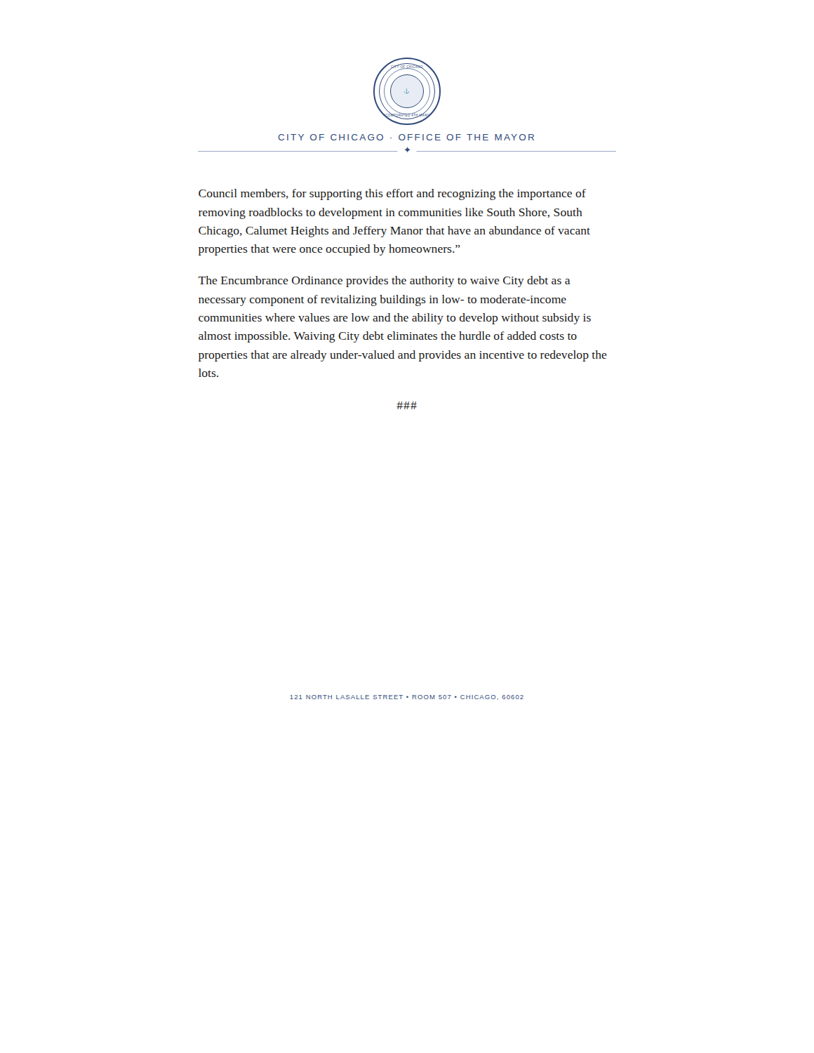City of Chicago
⚓
Incorporated 4th March
City of Chicago · Office of the Mayor
✦
Council members, for supporting this effort and recognizing the importance of removing roadblocks to development in communities like South Shore, South Chicago, Calumet Heights and Jeffery Manor that have an abundance of vacant properties that were once occupied by homeowners.”
The Encumbrance Ordinance provides the authority to waive City debt as a necessary component of revitalizing buildings in low- to moderate-income communities where values are low and the ability to develop without subsidy is almost impossible. Waiving City debt eliminates the hurdle of added costs to properties that are already under-valued and provides an incentive to redevelop the lots.
###
121 North LaSalle Street • Room 507 • Chicago, 60602